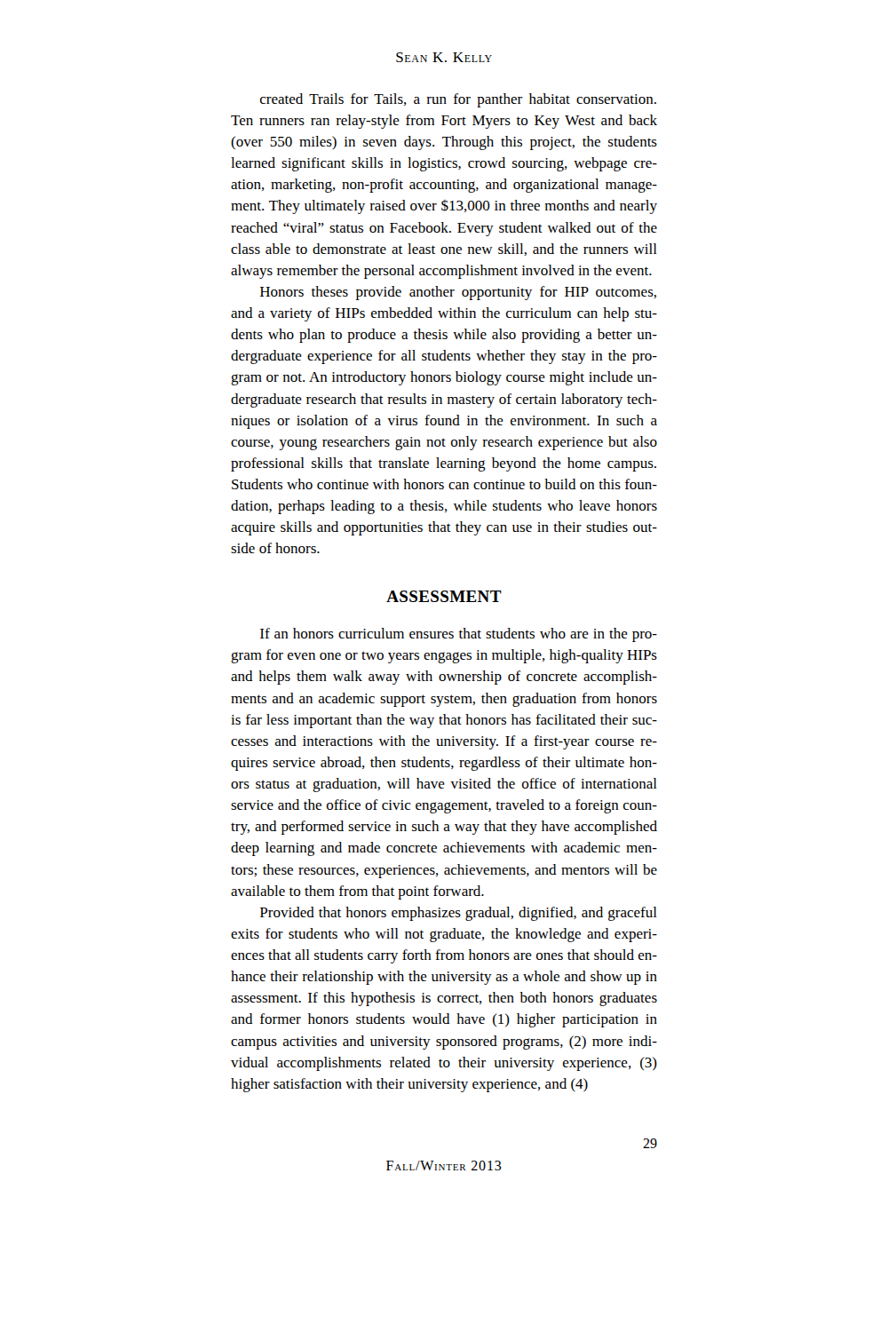Sean K. Kelly
created Trails for Tails, a run for panther habitat conservation. Ten runners ran relay-style from Fort Myers to Key West and back (over 550 miles) in seven days. Through this project, the students learned significant skills in logistics, crowd sourcing, webpage creation, marketing, non-profit accounting, and organizational management. They ultimately raised over $13,000 in three months and nearly reached “viral” status on Facebook. Every student walked out of the class able to demonstrate at least one new skill, and the runners will always remember the personal accomplishment involved in the event.
Honors theses provide another opportunity for HIP outcomes, and a variety of HIPs embedded within the curriculum can help students who plan to produce a thesis while also providing a better undergraduate experience for all students whether they stay in the program or not. An introductory honors biology course might include undergraduate research that results in mastery of certain laboratory techniques or isolation of a virus found in the environment. In such a course, young researchers gain not only research experience but also professional skills that translate learning beyond the home campus. Students who continue with honors can continue to build on this foundation, perhaps leading to a thesis, while students who leave honors acquire skills and opportunities that they can use in their studies outside of honors.
ASSESSMENT
If an honors curriculum ensures that students who are in the program for even one or two years engages in multiple, high-quality HIPs and helps them walk away with ownership of concrete accomplishments and an academic support system, then graduation from honors is far less important than the way that honors has facilitated their successes and interactions with the university. If a first-year course requires service abroad, then students, regardless of their ultimate honors status at graduation, will have visited the office of international service and the office of civic engagement, traveled to a foreign country, and performed service in such a way that they have accomplished deep learning and made concrete achievements with academic mentors; these resources, experiences, achievements, and mentors will be available to them from that point forward.
Provided that honors emphasizes gradual, dignified, and graceful exits for students who will not graduate, the knowledge and experiences that all students carry forth from honors are ones that should enhance their relationship with the university as a whole and show up in assessment. If this hypothesis is correct, then both honors graduates and former honors students would have (1) higher participation in campus activities and university sponsored programs, (2) more individual accomplishments related to their university experience, (3) higher satisfaction with their university experience, and (4)
29
Fall/Winter 2013